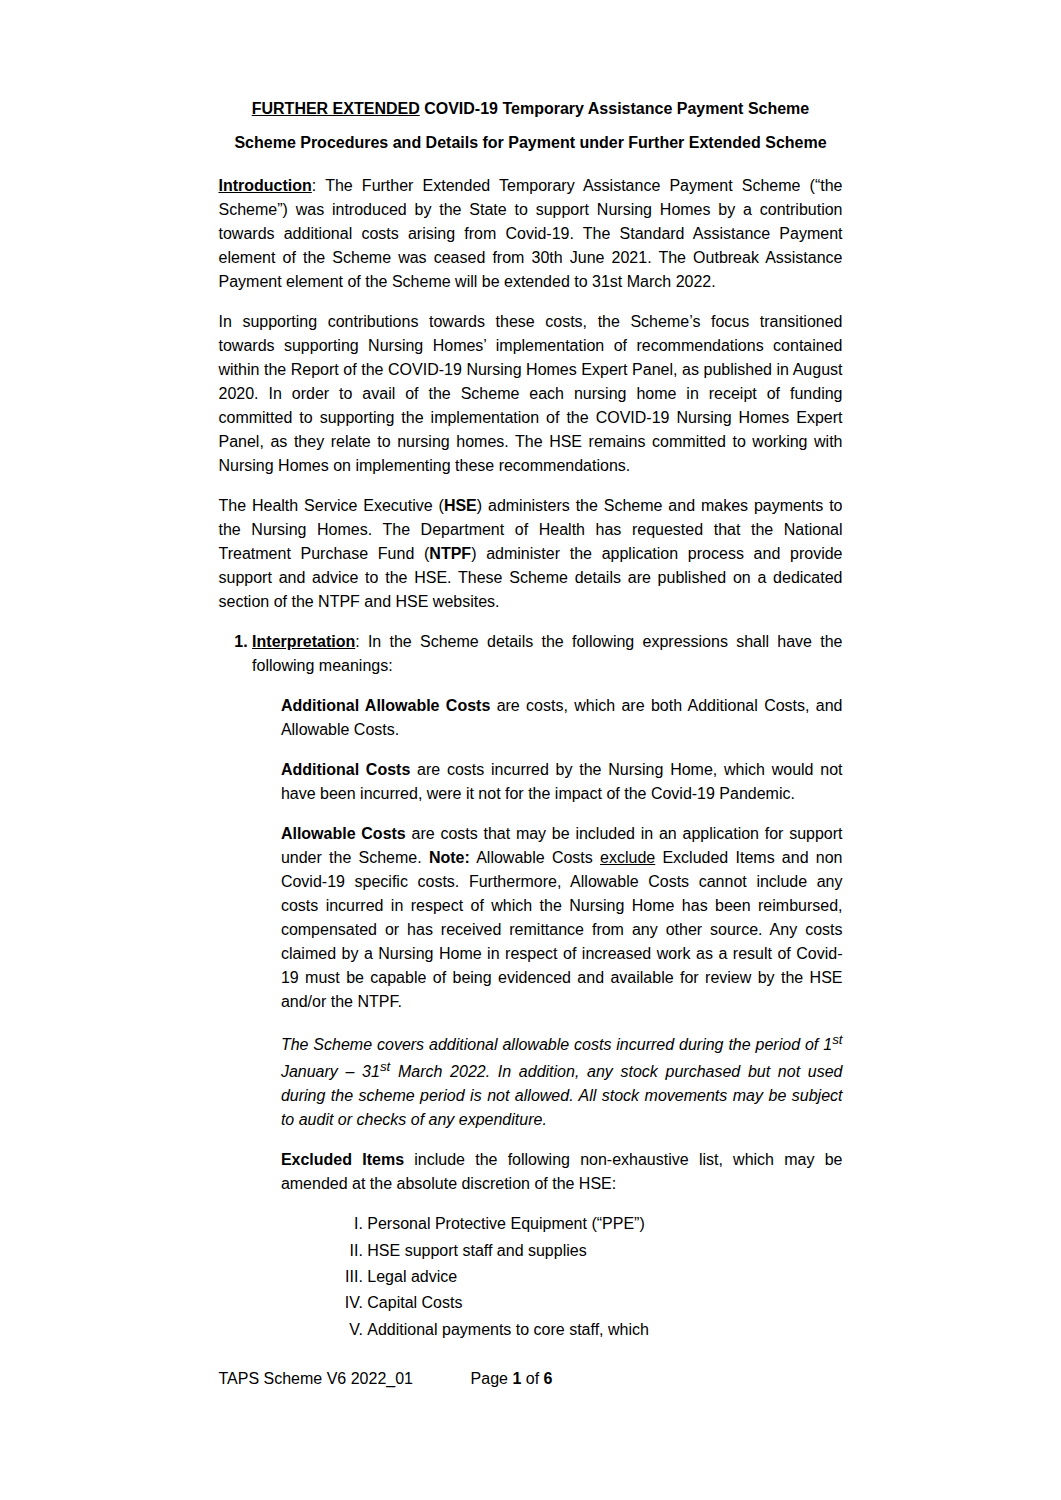FURTHER EXTENDED COVID-19 Temporary Assistance Payment Scheme Scheme Procedures and Details for Payment under Further Extended Scheme
Introduction: The Further Extended Temporary Assistance Payment Scheme (“the Scheme”) was introduced by the State to support Nursing Homes by a contribution towards additional costs arising from Covid-19. The Standard Assistance Payment element of the Scheme was ceased from 30th June 2021. The Outbreak Assistance Payment element of the Scheme will be extended to 31st March 2022.
In supporting contributions towards these costs, the Scheme’s focus transitioned towards supporting Nursing Homes’ implementation of recommendations contained within the Report of the COVID-19 Nursing Homes Expert Panel, as published in August 2020. In order to avail of the Scheme each nursing home in receipt of funding committed to supporting the implementation of the COVID-19 Nursing Homes Expert Panel, as they relate to nursing homes. The HSE remains committed to working with Nursing Homes on implementing these recommendations.
The Health Service Executive (HSE) administers the Scheme and makes payments to the Nursing Homes. The Department of Health has requested that the National Treatment Purchase Fund (NTPF) administer the application process and provide support and advice to the HSE. These Scheme details are published on a dedicated section of the NTPF and HSE websites.
Interpretation: In the Scheme details the following expressions shall have the following meanings:
Additional Allowable Costs are costs, which are both Additional Costs, and Allowable Costs.
Additional Costs are costs incurred by the Nursing Home, which would not have been incurred, were it not for the impact of the Covid-19 Pandemic.
Allowable Costs are costs that may be included in an application for support under the Scheme. Note: Allowable Costs exclude Excluded Items and non Covid-19 specific costs. Furthermore, Allowable Costs cannot include any costs incurred in respect of which the Nursing Home has been reimbursed, compensated or has received remittance from any other source. Any costs claimed by a Nursing Home in respect of increased work as a result of Covid-19 must be capable of being evidenced and available for review by the HSE and/or the NTPF.
The Scheme covers additional allowable costs incurred during the period of 1st January – 31st March 2022. In addition, any stock purchased but not used during the scheme period is not allowed. All stock movements may be subject to audit or checks of any expenditure.
Excluded Items include the following non-exhaustive list, which may be amended at the absolute discretion of the HSE:
Personal Protective Equipment (“PPE”)
HSE support staff and supplies
Legal advice
Capital Costs
Additional payments to core staff, which
TAPS Scheme V6 2022_01 Page 1 of 6